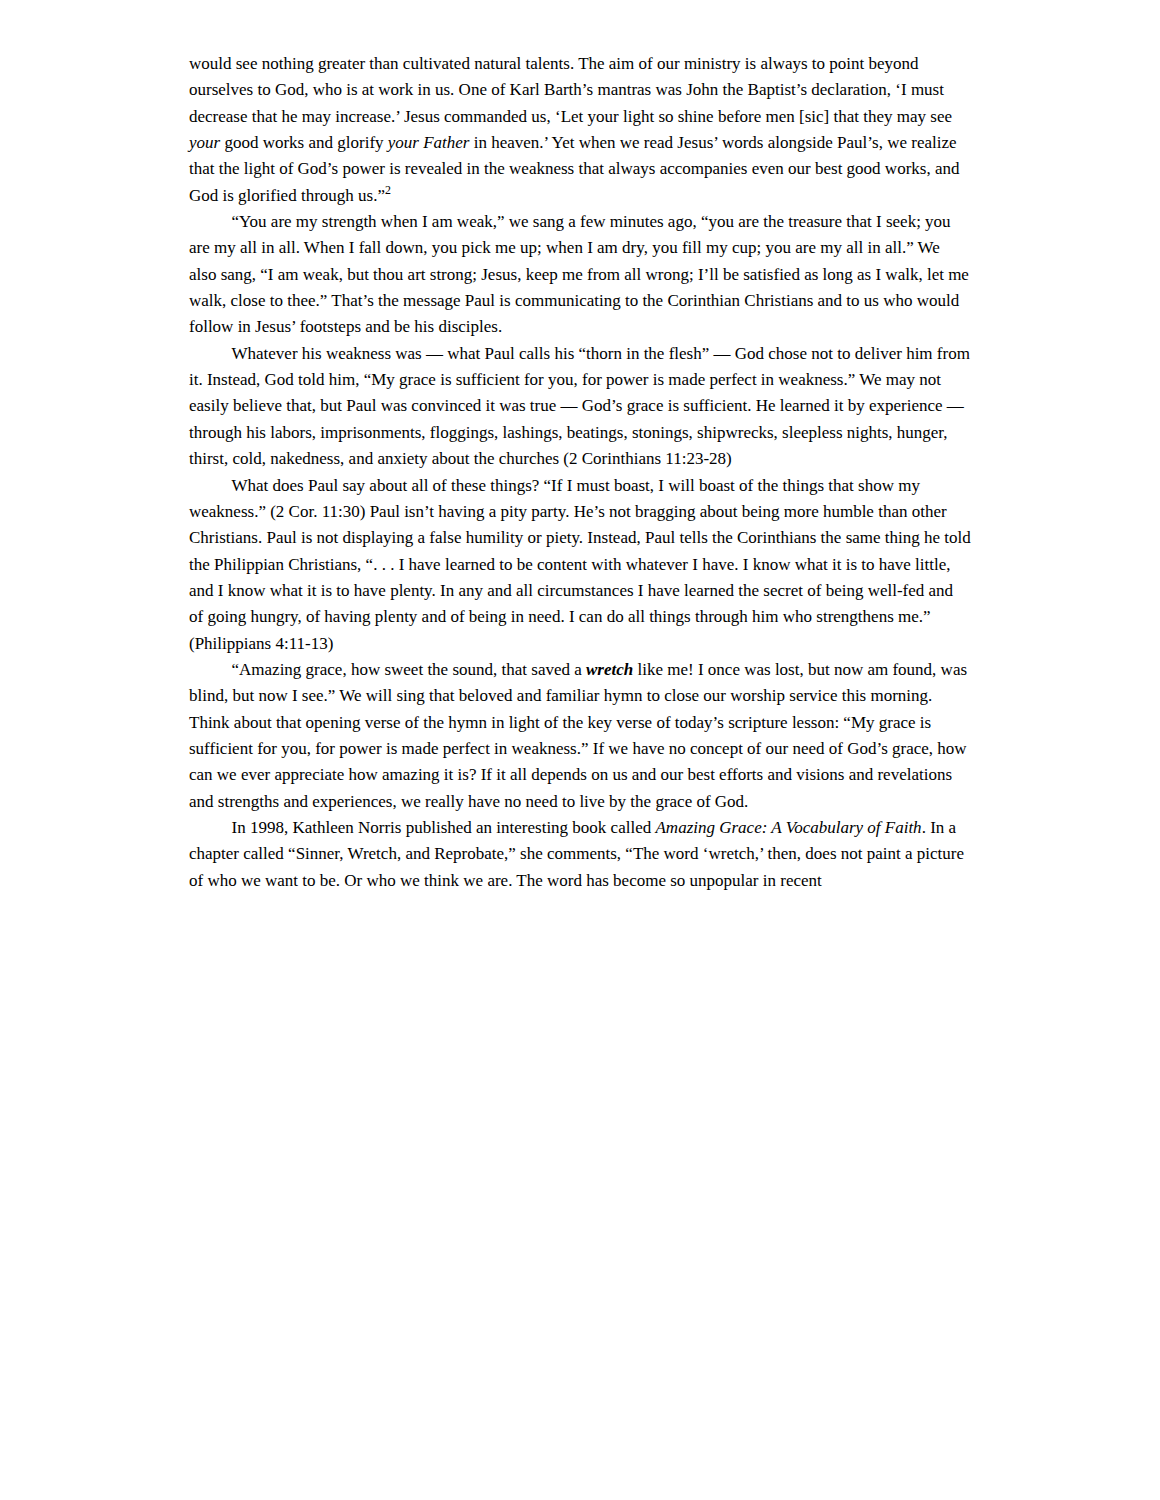would see nothing greater than cultivated natural talents. The aim of our ministry is always to point beyond ourselves to God, who is at work in us. One of Karl Barth’s mantras was John the Baptist’s declaration, ‘I must decrease that he may increase.’ Jesus commanded us, ‘Let your light so shine before men [sic] that they may see your good works and glorify your Father in heaven.’ Yet when we read Jesus’ words alongside Paul’s, we realize that the light of God’s power is revealed in the weakness that always accompanies even our best good works, and God is glorified through us.”2
“You are my strength when I am weak,” we sang a few minutes ago, “you are the treasure that I seek; you are my all in all. When I fall down, you pick me up; when I am dry, you fill my cup; you are my all in all.” We also sang, “I am weak, but thou art strong; Jesus, keep me from all wrong; I’ll be satisfied as long as I walk, let me walk, close to thee.” That’s the message Paul is communicating to the Corinthian Christians and to us who would follow in Jesus’ footsteps and be his disciples.
Whatever his weakness was — what Paul calls his “thorn in the flesh” — God chose not to deliver him from it. Instead, God told him, “My grace is sufficient for you, for power is made perfect in weakness.” We may not easily believe that, but Paul was convinced it was true — God’s grace is sufficient. He learned it by experience — through his labors, imprisonments, floggings, lashings, beatings, stonings, shipwrecks, sleepless nights, hunger, thirst, cold, nakedness, and anxiety about the churches (2 Corinthians 11:23-28)
What does Paul say about all of these things? “If I must boast, I will boast of the things that show my weakness.” (2 Cor. 11:30) Paul isn’t having a pity party. He’s not bragging about being more humble than other Christians. Paul is not displaying a false humility or piety. Instead, Paul tells the Corinthians the same thing he told the Philippian Christians, “. . . I have learned to be content with whatever I have. I know what it is to have little, and I know what it is to have plenty. In any and all circumstances I have learned the secret of being well-fed and of going hungry, of having plenty and of being in need. I can do all things through him who strengthens me.” (Philippians 4:11-13)
“Amazing grace, how sweet the sound, that saved a wretch like me! I once was lost, but now am found, was blind, but now I see.” We will sing that beloved and familiar hymn to close our worship service this morning. Think about that opening verse of the hymn in light of the key verse of today’s scripture lesson: “My grace is sufficient for you, for power is made perfect in weakness.” If we have no concept of our need of God’s grace, how can we ever appreciate how amazing it is? If it all depends on us and our best efforts and visions and revelations and strengths and experiences, we really have no need to live by the grace of God.
In 1998, Kathleen Norris published an interesting book called Amazing Grace: A Vocabulary of Faith. In a chapter called “Sinner, Wretch, and Reprobate,” she comments, “The word ‘wretch,’ then, does not paint a picture of who we want to be. Or who we think we are. The word has become so unpopular in recent